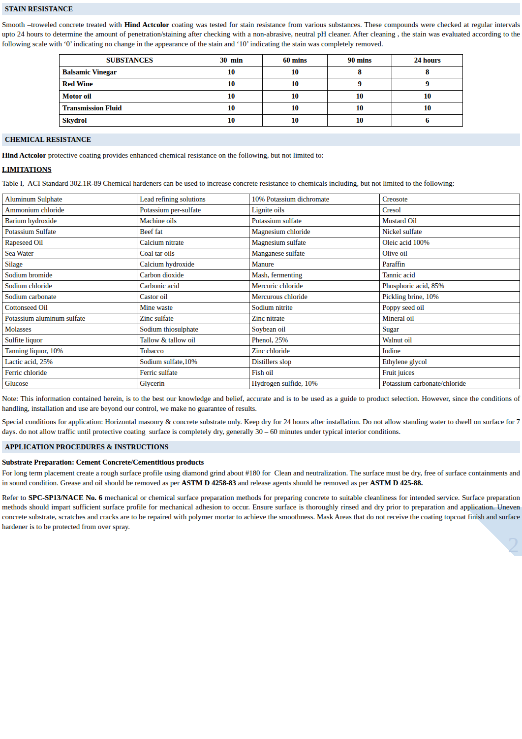Stain Resistance
Smooth –troweled concrete treated with Hind Actcolor coating was tested for stain resistance from various substances. These compounds were checked at regular intervals upto 24 hours to determine the amount of penetration/staining after checking with a non-abrasive, neutral pH cleaner. After cleaning , the stain was evaluated according to the following scale with ‘0’ indicating no change in the appearance of the stain and ‘10’ indicating the stain was completely removed.
| SUBSTANCES | 30 min | 60 mins | 90 mins | 24 hours |
| --- | --- | --- | --- | --- |
| Balsamic Vinegar | 10 | 10 | 8 | 8 |
| Red Wine | 10 | 10 | 9 | 9 |
| Motor oil | 10 | 10 | 10 | 10 |
| Transmission Fluid | 10 | 10 | 10 | 10 |
| Skydrol | 10 | 10 | 10 | 6 |
Chemical Resistance
Hind Actcolor protective coating provides enhanced chemical resistance on the following, but not limited to:
LIMITATIONS
Table I, ACI Standard 302.1R-89 Chemical hardeners can be used to increase concrete resistance to chemicals including, but not limited to the following:
| Aluminum Sulphate | Lead refining solutions | 10% Potassium dichromate | Creosote |
| Ammonium chloride | Potassium per-sulfate | Lignite oils | Cresol |
| Barium hydroxide | Machine oils | Potassium sulfate | Mustard Oil |
| Potassium Sulfate | Beef fat | Magnesium chloride | Nickel sulfate |
| Rapeseed Oil | Calcium nitrate | Magnesium sulfate | Oleic acid 100% |
| Sea Water | Coal tar oils | Manganese sulfate | Olive oil |
| Silage | Calcium hydroxide | Manure | Paraffin |
| Sodium bromide | Carbon dioxide | Mash, fermenting | Tannic acid |
| Sodium chloride | Carbonic acid | Mercuric chloride | Phosphoric acid, 85% |
| Sodium carbonate | Castor oil | Mercurous chloride | Pickling brine, 10% |
| Cottonseed Oil | Mine waste | Sodium nitrite | Poppy seed oil |
| Potassium aluminum sulfate | Zinc sulfate | Zinc nitrate | Mineral oil |
| Molasses | Sodium thiosulphate | Soybean oil | Sugar |
| Sulfite liquor | Tallow & tallow oil | Phenol, 25% | Walnut oil |
| Tanning liquor, 10% | Tobacco | Zinc chloride | Iodine |
| Lactic acid, 25% | Sodium sulfate,10% | Distillers slop | Ethylene glycol |
| Ferric chloride | Ferric sulfate | Fish oil | Fruit juices |
| Glucose | Glycerin | Hydrogen sulfide, 10% | Potassium carbonate/chloride |
Note: This information contained herein, is to the best our knowledge and belief, accurate and is to be used as a guide to product selection. However, since the conditions of handling, installation and use are beyond our control, we make no guarantee of results.
Special conditions for application: Horizontal masonry & concrete substrate only. Keep dry for 24 hours after installation. Do not allow standing water to dwell on surface for 7 days. do not allow traffic until protective coating surface is completely dry, generally 30 – 60 minutes under typical interior conditions.
Application Procedures & Instructions
Substrate Preparation: Cement Concrete/Cementitious products
For long term placement create a rough surface profile using diamond grind about #180 for Clean and neutralization. The surface must be dry, free of surface containments and in sound condition. Grease and oil should be removed as per ASTM D 4258-83 and release agents should be removed as per ASTM D 425-88.
Refer to SPC-SP13/NACE No. 6 mechanical or chemical surface preparation methods for preparing concrete to suitable cleanliness for intended service. Surface preparation methods should impart sufficient surface profile for mechanical adhesion to occur. Ensure surface is thoroughly rinsed and dry prior to preparation and application. Uneven concrete substrate, scratches and cracks are to be repaired with polymer mortar to achieve the smoothness. Mask Areas that do not receive the coating topcoat finish and surface hardener is to be protected from over spray.
2